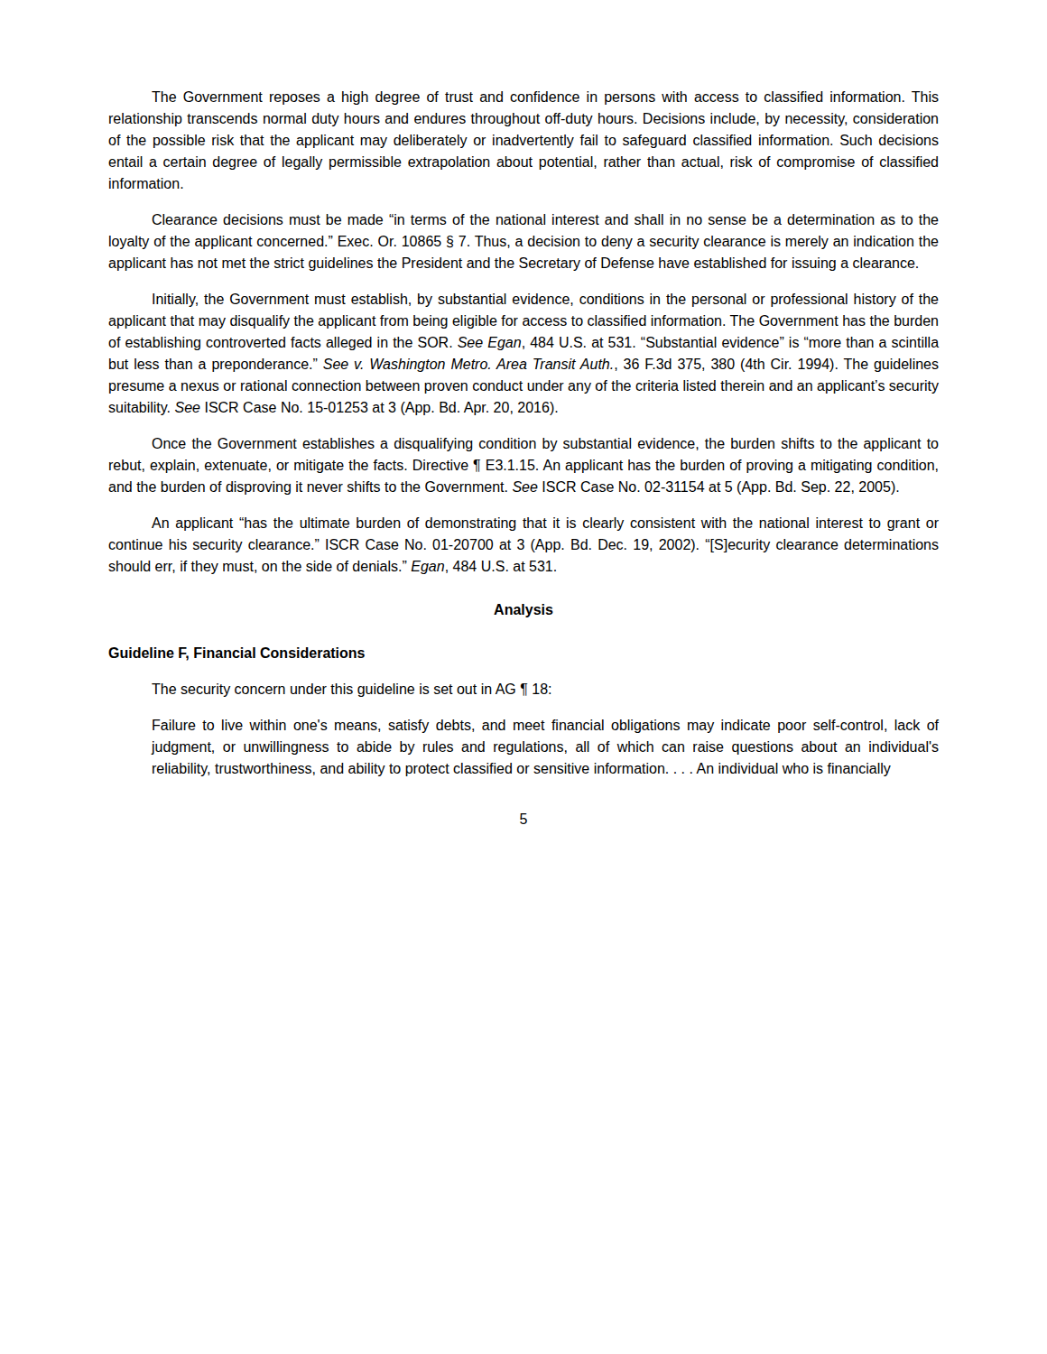The Government reposes a high degree of trust and confidence in persons with access to classified information. This relationship transcends normal duty hours and endures throughout off-duty hours. Decisions include, by necessity, consideration of the possible risk that the applicant may deliberately or inadvertently fail to safeguard classified information. Such decisions entail a certain degree of legally permissible extrapolation about potential, rather than actual, risk of compromise of classified information.
Clearance decisions must be made “in terms of the national interest and shall in no sense be a determination as to the loyalty of the applicant concerned.” Exec. Or. 10865 § 7. Thus, a decision to deny a security clearance is merely an indication the applicant has not met the strict guidelines the President and the Secretary of Defense have established for issuing a clearance.
Initially, the Government must establish, by substantial evidence, conditions in the personal or professional history of the applicant that may disqualify the applicant from being eligible for access to classified information. The Government has the burden of establishing controverted facts alleged in the SOR. See Egan, 484 U.S. at 531. “Substantial evidence” is “more than a scintilla but less than a preponderance.” See v. Washington Metro. Area Transit Auth., 36 F.3d 375, 380 (4th Cir. 1994). The guidelines presume a nexus or rational connection between proven conduct under any of the criteria listed therein and an applicant’s security suitability. See ISCR Case No. 15-01253 at 3 (App. Bd. Apr. 20, 2016).
Once the Government establishes a disqualifying condition by substantial evidence, the burden shifts to the applicant to rebut, explain, extenuate, or mitigate the facts. Directive ¶ E3.1.15. An applicant has the burden of proving a mitigating condition, and the burden of disproving it never shifts to the Government. See ISCR Case No. 02-31154 at 5 (App. Bd. Sep. 22, 2005).
An applicant “has the ultimate burden of demonstrating that it is clearly consistent with the national interest to grant or continue his security clearance.” ISCR Case No. 01-20700 at 3 (App. Bd. Dec. 19, 2002). “[S]ecurity clearance determinations should err, if they must, on the side of denials.” Egan, 484 U.S. at 531.
Analysis
Guideline F, Financial Considerations
The security concern under this guideline is set out in AG ¶ 18:
Failure to live within one's means, satisfy debts, and meet financial obligations may indicate poor self-control, lack of judgment, or unwillingness to abide by rules and regulations, all of which can raise questions about an individual's reliability, trustworthiness, and ability to protect classified or sensitive information. . . . An individual who is financially
5